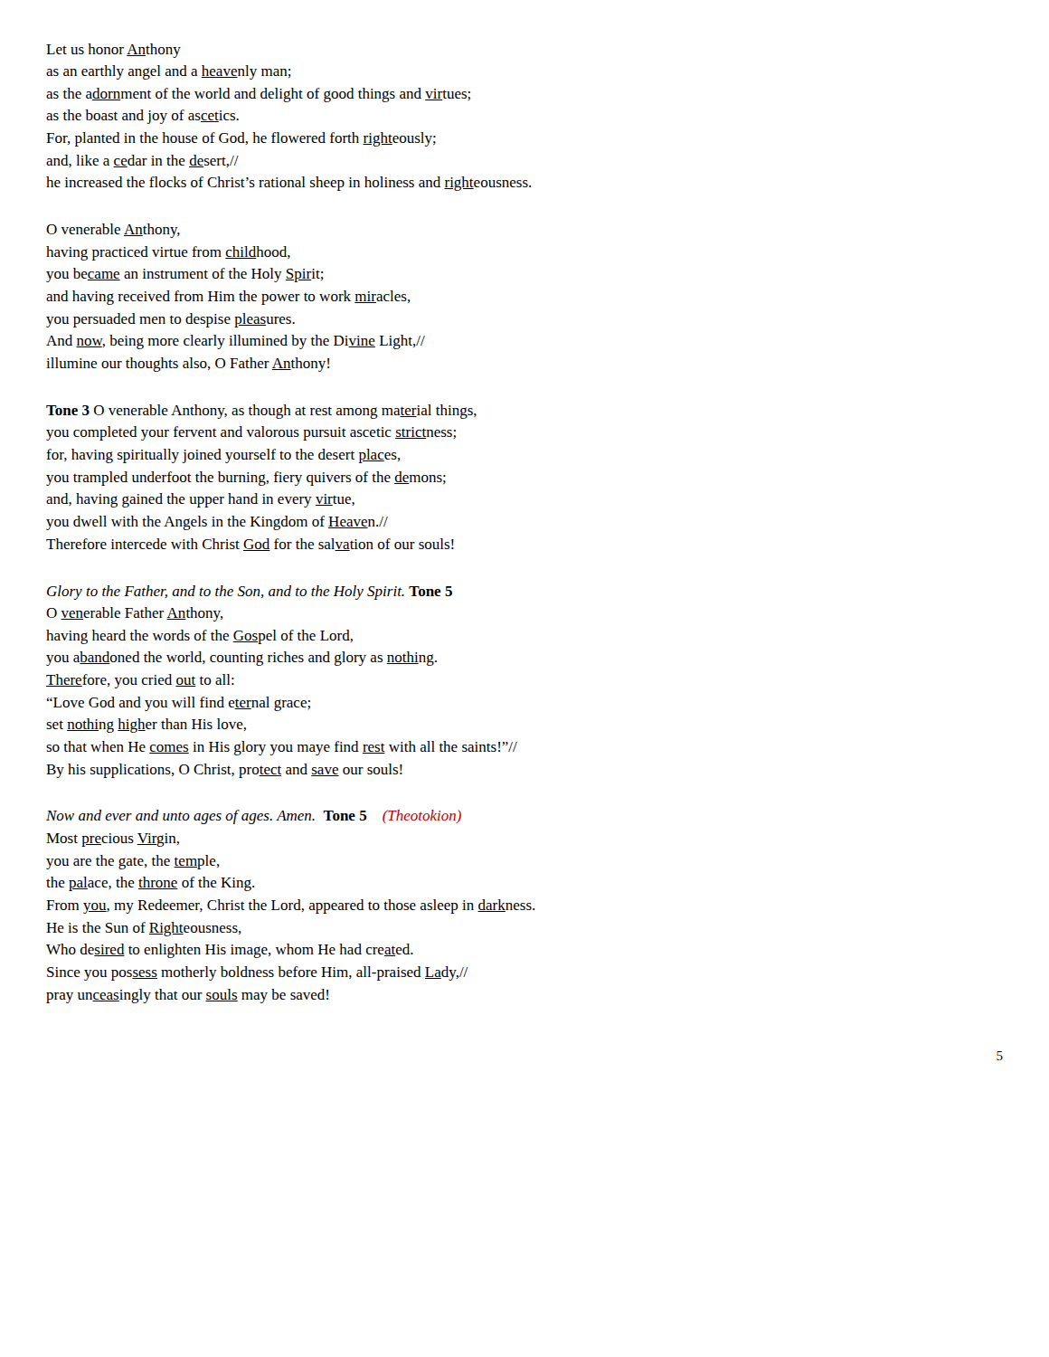Let us honor Anthony as an earthly angel and a heavenly man; as the adornment of the world and delight of good things and virtues; as the boast and joy of ascetics. For, planted in the house of God, he flowered forth righteously; and, like a cedar in the desert,// he increased the flocks of Christ’s rational sheep in holiness and righteousness.
O venerable Anthony, having practiced virtue from childhood, you became an instrument of the Holy Spirit; and having received from Him the power to work miracles, you persuaded men to despise pleasures. And now, being more clearly illumined by the Divine Light,// illumine our thoughts also, O Father Anthony!
Tone 3 O venerable Anthony, as though at rest among material things, you completed your fervent and valorous pursuit ascetic strictness; for, having spiritually joined yourself to the desert places, you trampled underfoot the burning, fiery quivers of the demons; and, having gained the upper hand in every virtue, you dwell with the Angels in the Kingdom of Heaven.// Therefore intercede with Christ God for the salvation of our souls!
Glory to the Father, and to the Son, and to the Holy Spirit. Tone 5 O venerable Father Anthony, having heard the words of the Gospel of the Lord, you abandoned the world, counting riches and glory as nothing. Therefore, you cried out to all: “Love God and you will find eternal grace; set nothing higher than His love, so that when He comes in His glory you maye find rest with all the saints!”// By his supplications, O Christ, protect and save our souls!
Now and ever and unto ages of ages. Amen. Tone 5 (Theotokion) Most precious Virgin, you are the gate, the temple, the palace, the throne of the King. From you, my Redeemer, Christ the Lord, appeared to those asleep in darkness. He is the Sun of Righteousness, Who desired to enlighten His image, whom He had created. Since you possess motherly boldness before Him, all-praised Lady,// pray unceasingly that our souls may be saved!
5